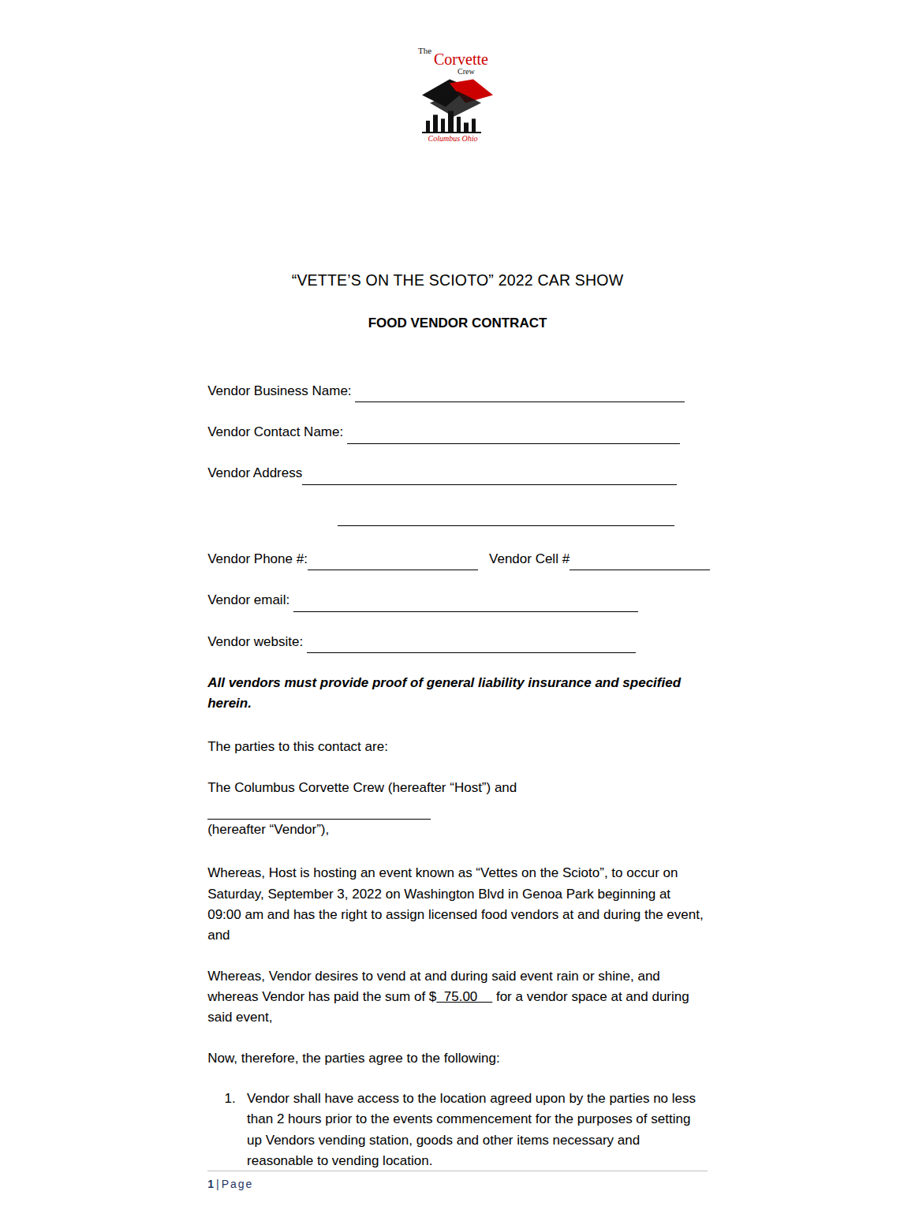“VETTE’S ON THE SCIOTO” 2022 CAR SHOW
FOOD VENDOR CONTRACT
Vendor Business Name:
Vendor Contact Name:
Vendor Address
Vendor Phone #: Vendor Cell #
Vendor email:
Vendor website:
All vendors must provide proof of general liability insurance and specified herein.
The parties to this contact are:
The Columbus Corvette Crew (hereafter “Host”) and
(hereafter “Vendor”),
Whereas, Host is hosting an event known as “Vettes on the Scioto”, to occur on Saturday, September 3, 2022 on Washington Blvd in Genoa Park beginning at 09:00 am and has the right to assign licensed food vendors at and during the event, and
Whereas, Vendor desires to vend at and during said event rain or shine, and whereas Vendor has paid the sum of $ 75.00 for a vendor space at and during said event,
Now, therefore, the parties agree to the following:
Vendor shall have access to the location agreed upon by the parties no less than 2 hours prior to the events commencement for the purposes of setting up Vendors vending station, goods and other items necessary and reasonable to vending location.
1|Page